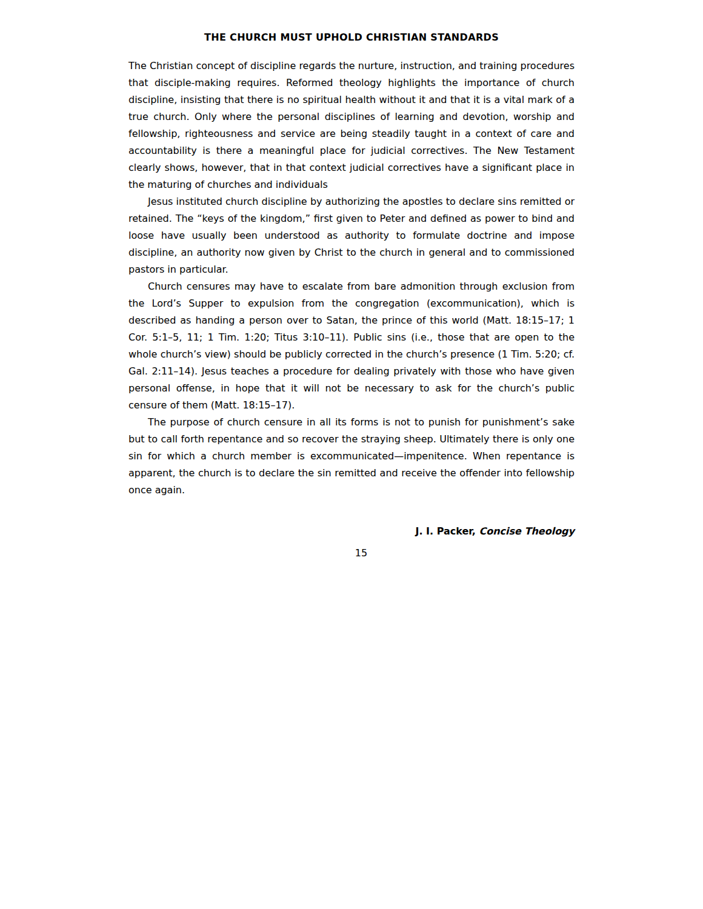THE CHURCH MUST UPHOLD CHRISTIAN STANDARDS
The Christian concept of discipline regards the nurture, instruction, and training procedures that disciple-making requires. Reformed theology highlights the importance of church discipline, insisting that there is no spiritual health without it and that it is a vital mark of a true church. Only where the personal disciplines of learning and devotion, worship and fellowship, righteousness and service are being steadily taught in a context of care and accountability is there a meaningful place for judicial correctives. The New Testament clearly shows, however, that in that context judicial correctives have a significant place in the maturing of churches and individuals
Jesus instituted church discipline by authorizing the apostles to declare sins remitted or retained. The “keys of the kingdom,” first given to Peter and defined as power to bind and loose have usually been understood as authority to formulate doctrine and impose discipline, an authority now given by Christ to the church in general and to commissioned pastors in particular.
Church censures may have to escalate from bare admonition through exclusion from the Lord’s Supper to expulsion from the congregation (excommunication), which is described as handing a person over to Satan, the prince of this world (Matt. 18:15–17; 1 Cor. 5:1–5, 11; 1 Tim. 1:20; Titus 3:10–11). Public sins (i.e., those that are open to the whole church’s view) should be publicly corrected in the church’s presence (1 Tim. 5:20; cf. Gal. 2:11–14). Jesus teaches a procedure for dealing privately with those who have given personal offense, in hope that it will not be necessary to ask for the church’s public censure of them (Matt. 18:15–17).
The purpose of church censure in all its forms is not to punish for punishment’s sake but to call forth repentance and so recover the straying sheep. Ultimately there is only one sin for which a church member is excommunicated—impenitence. When repentance is apparent, the church is to declare the sin remitted and receive the offender into fellowship once again.
J. I. Packer, Concise Theology
15